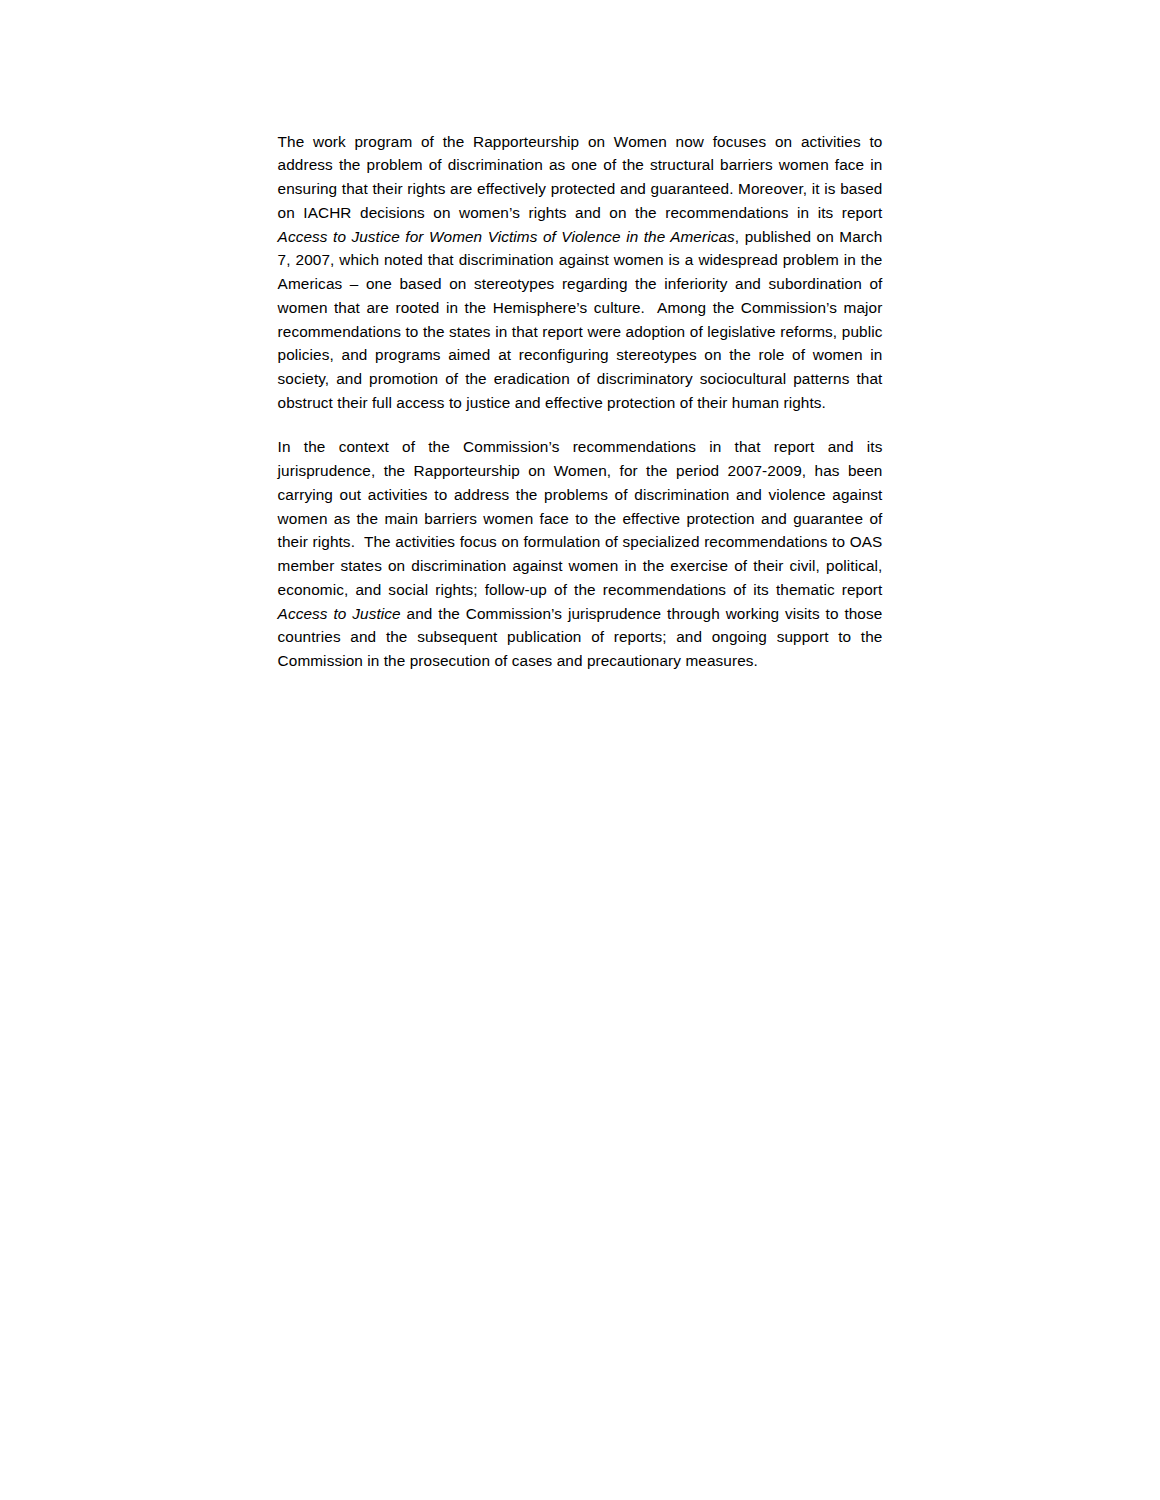The work program of the Rapporteurship on Women now focuses on activities to address the problem of discrimination as one of the structural barriers women face in ensuring that their rights are effectively protected and guaranteed. Moreover, it is based on IACHR decisions on women’s rights and on the recommendations in its report Access to Justice for Women Victims of Violence in the Americas, published on March 7, 2007, which noted that discrimination against women is a widespread problem in the Americas – one based on stereotypes regarding the inferiority and subordination of women that are rooted in the Hemisphere’s culture. Among the Commission’s major recommendations to the states in that report were adoption of legislative reforms, public policies, and programs aimed at reconfiguring stereotypes on the role of women in society, and promotion of the eradication of discriminatory sociocultural patterns that obstruct their full access to justice and effective protection of their human rights.
In the context of the Commission’s recommendations in that report and its jurisprudence, the Rapporteurship on Women, for the period 2007-2009, has been carrying out activities to address the problems of discrimination and violence against women as the main barriers women face to the effective protection and guarantee of their rights. The activities focus on formulation of specialized recommendations to OAS member states on discrimination against women in the exercise of their civil, political, economic, and social rights; follow-up of the recommendations of its thematic report Access to Justice and the Commission’s jurisprudence through working visits to those countries and the subsequent publication of reports; and ongoing support to the Commission in the prosecution of cases and precautionary measures.